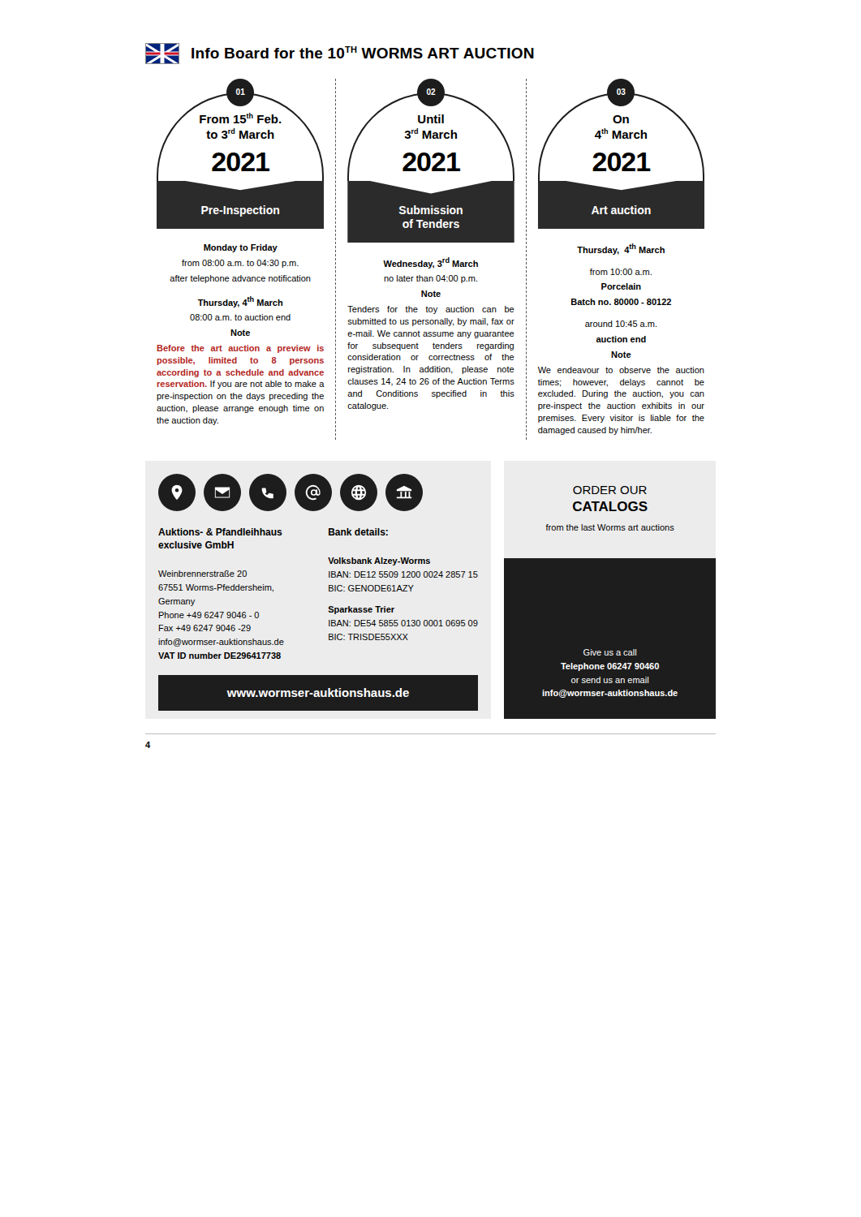Info Board for the 10TH WORMS ART AUCTION
01
From 15th Feb.
to 3rd March
2021
Pre-Inspection
Monday to Friday
from 08:00 a.m. to 04:30 p.m.
after telephone advance notification
Thursday, 4th March
08:00 a.m. to auction end
Note
Before the art auction a preview is possible, limited to 8 persons according to a schedule and advance reservation. If you are not able to make a pre-inspection on the days preceding the auction, please arrange enough time on the auction day.
02
Until
3rd March
2021
Submission
of Tenders
Wednesday, 3rd March
no later than 04:00 p.m.
Note
Tenders for the toy auction can be submitted to us personally, by mail, fax or e-mail. We cannot assume any guarantee for subsequent tenders regarding consideration or correctness of the registration. In addition, please note clauses 14, 24 to 26 of the Auction Terms and Conditions specified in this catalogue.
03
On
4th March
2021
Art auction
Thursday, 4th March
from 10:00 a.m.
Porcelain
Batch no. 80000 - 80122
around 10:45 a.m.
auction end
Note
We endeavour to observe the auction times; however, delays cannot be excluded. During the auction, you can pre-inspect the auction exhibits in our premises. Every visitor is liable for the damaged caused by him/her.
Auktions- & Pfandleihhaus
exclusive GmbH
Weinbrennerstraße 20
67551 Worms-Pfeddersheim,
Germany
Phone +49 6247 9046 - 0
Fax +49 6247 9046 -29
info@wormser-auktionshaus.de
VAT ID number DE296417738
Bank details:
Volksbank Alzey-Worms
IBAN: DE12 5509 1200 0024 2857 15
BIC: GENODE61AZY
Sparkasse Trier
IBAN: DE54 5855 0130 0001 0695 09
BIC: TRISDE55XXX
www.wormser-auktionshaus.de
ORDER OUR
CATALOGS
from the last Worms art auctions
Give us a call
Telephone 06247 90460
or send us an email
info@wormser-auktionshaus.de
4